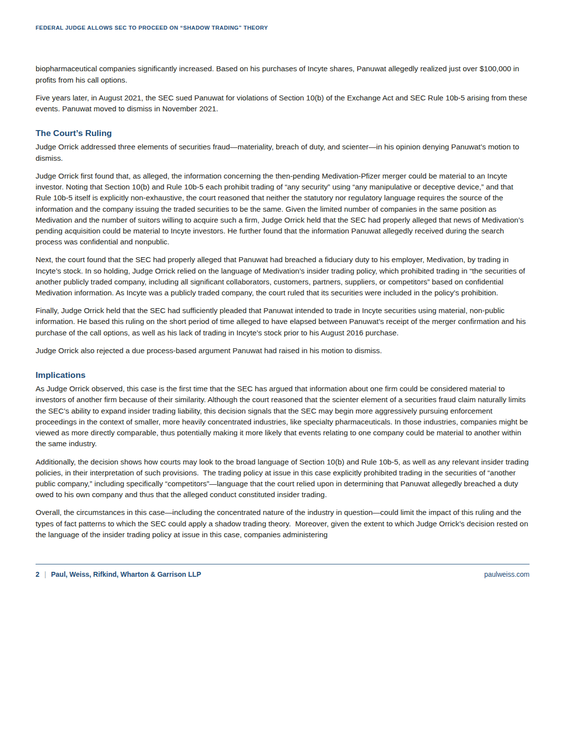Federal Judge Allows SEC to Proceed on “Shadow Trading” Theory
biopharmaceutical companies significantly increased. Based on his purchases of Incyte shares, Panuwat allegedly realized just over $100,000 in profits from his call options.
Five years later, in August 2021, the SEC sued Panuwat for violations of Section 10(b) of the Exchange Act and SEC Rule 10b-5 arising from these events. Panuwat moved to dismiss in November 2021.
The Court’s Ruling
Judge Orrick addressed three elements of securities fraud—materiality, breach of duty, and scienter—in his opinion denying Panuwat’s motion to dismiss.
Judge Orrick first found that, as alleged, the information concerning the then-pending Medivation-Pfizer merger could be material to an Incyte investor. Noting that Section 10(b) and Rule 10b-5 each prohibit trading of “any security” using “any manipulative or deceptive device,” and that Rule 10b-5 itself is explicitly non-exhaustive, the court reasoned that neither the statutory nor regulatory language requires the source of the information and the company issuing the traded securities to be the same. Given the limited number of companies in the same position as Medivation and the number of suitors willing to acquire such a firm, Judge Orrick held that the SEC had properly alleged that news of Medivation’s pending acquisition could be material to Incyte investors. He further found that the information Panuwat allegedly received during the search process was confidential and nonpublic.
Next, the court found that the SEC had properly alleged that Panuwat had breached a fiduciary duty to his employer, Medivation, by trading in Incyte’s stock. In so holding, Judge Orrick relied on the language of Medivation’s insider trading policy, which prohibited trading in “the securities of another publicly traded company, including all significant collaborators, customers, partners, suppliers, or competitors” based on confidential Medivation information. As Incyte was a publicly traded company, the court ruled that its securities were included in the policy’s prohibition.
Finally, Judge Orrick held that the SEC had sufficiently pleaded that Panuwat intended to trade in Incyte securities using material, non-public information. He based this ruling on the short period of time alleged to have elapsed between Panuwat’s receipt of the merger confirmation and his purchase of the call options, as well as his lack of trading in Incyte’s stock prior to his August 2016 purchase.
Judge Orrick also rejected a due process-based argument Panuwat had raised in his motion to dismiss.
Implications
As Judge Orrick observed, this case is the first time that the SEC has argued that information about one firm could be considered material to investors of another firm because of their similarity. Although the court reasoned that the scienter element of a securities fraud claim naturally limits the SEC’s ability to expand insider trading liability, this decision signals that the SEC may begin more aggressively pursuing enforcement proceedings in the context of smaller, more heavily concentrated industries, like specialty pharmaceuticals. In those industries, companies might be viewed as more directly comparable, thus potentially making it more likely that events relating to one company could be material to another within the same industry.
Additionally, the decision shows how courts may look to the broad language of Section 10(b) and Rule 10b-5, as well as any relevant insider trading policies, in their interpretation of such provisions. The trading policy at issue in this case explicitly prohibited trading in the securities of “another public company,” including specifically “competitors”—language that the court relied upon in determining that Panuwat allegedly breached a duty owed to his own company and thus that the alleged conduct constituted insider trading.
Overall, the circumstances in this case—including the concentrated nature of the industry in question—could limit the impact of this ruling and the types of fact patterns to which the SEC could apply a shadow trading theory. Moreover, given the extent to which Judge Orrick’s decision rested on the language of the insider trading policy at issue in this case, companies administering
2 | Paul, Weiss, Rifkind, Wharton & Garrison LLP
paulweiss.com